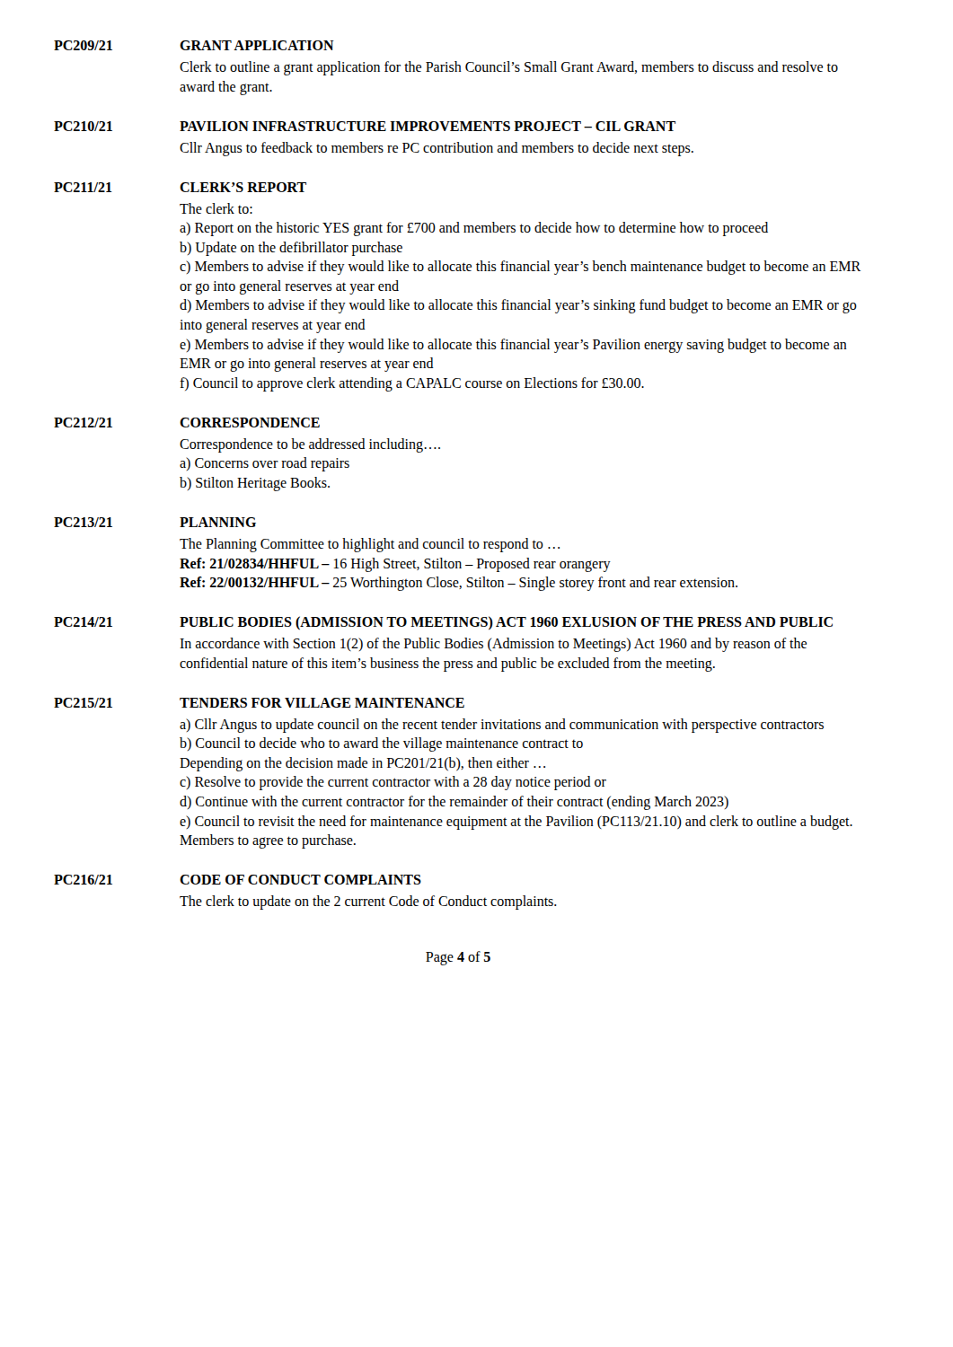PC209/21
Grant Application
Clerk to outline a grant application for the Parish Council’s Small Grant Award, members to discuss and resolve to award the grant.
PC210/21
Pavilion Infrastructure Improvements Project – CIL Grant
Cllr Angus to feedback to members re PC contribution and members to decide next steps.
PC211/21
Clerk’s Report
The clerk to:
a) Report on the historic YES grant for £700 and members to decide how to determine how to proceed
b) Update on the defibrillator purchase
c) Members to advise if they would like to allocate this financial year’s bench maintenance budget to become an EMR or go into general reserves at year end
d) Members to advise if they would like to allocate this financial year’s sinking fund budget to become an EMR or go into general reserves at year end
e) Members to advise if they would like to allocate this financial year’s Pavilion energy saving budget to become an EMR or go into general reserves at year end
f) Council to approve clerk attending a CAPALC course on Elections for £30.00.
PC212/21
Correspondence
Correspondence to be addressed including….
a) Concerns over road repairs
b) Stilton Heritage Books.
PC213/21
Planning
The Planning Committee to highlight and council to respond to …
Ref: 21/02834/HHFUL – 16 High Street, Stilton – Proposed rear orangery
Ref: 22/00132/HHFUL – 25 Worthington Close, Stilton – Single storey front and rear extension.
PC214/21
Public Bodies (Admission to Meetings) Act 1960 Exlusion of the Press and Public
In accordance with Section 1(2) of the Public Bodies (Admission to Meetings) Act 1960 and by reason of the confidential nature of this item’s business the press and public be excluded from the meeting.
PC215/21
Tenders for Village Maintenance
a) Cllr Angus to update council on the recent tender invitations and communication with perspective contractors
b) Council to decide who to award the village maintenance contract to
Depending on the decision made in PC201/21(b), then either …
c) Resolve to provide the current contractor with a 28 day notice period or
d) Continue with the current contractor for the remainder of their contract (ending March 2023)
e) Council to revisit the need for maintenance equipment at the Pavilion (PC113/21.10) and clerk to outline a budget. Members to agree to purchase.
PC216/21
Code of Conduct Complaints
The clerk to update on the 2 current Code of Conduct complaints.
Page 4 of 5